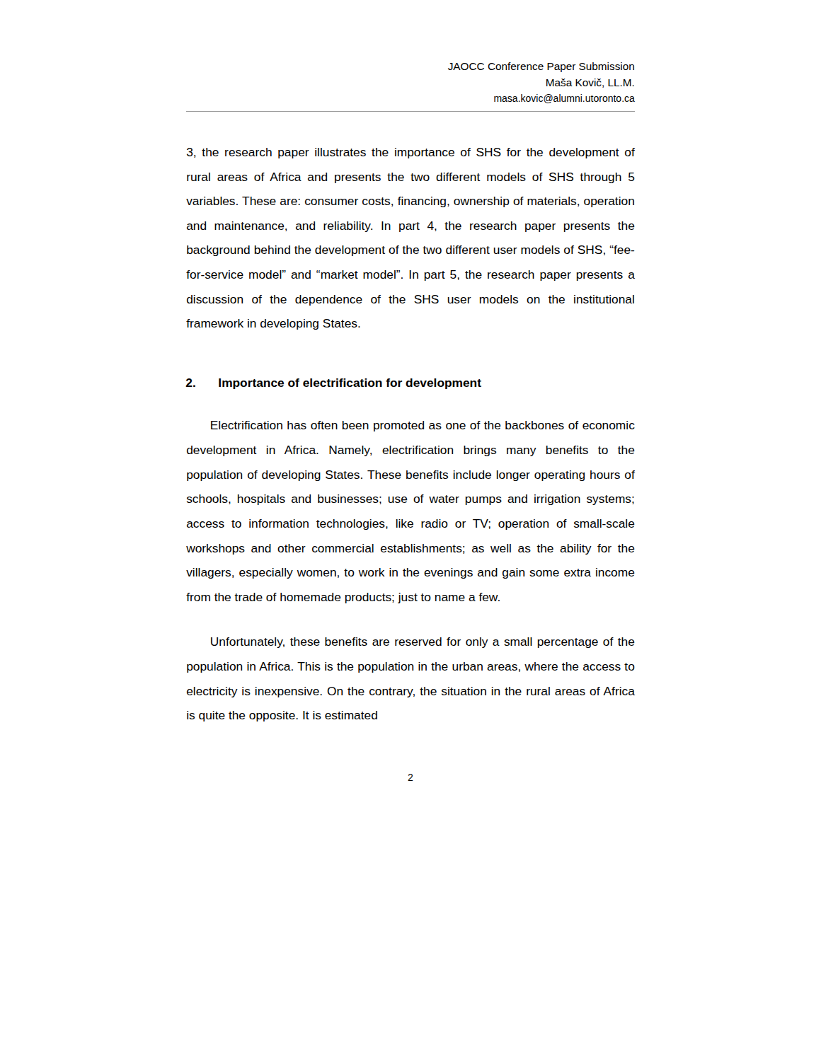JAOCC Conference Paper Submission Maša Kovič, LL.M. masa.kovic@alumni.utoronto.ca
3, the research paper illustrates the importance of SHS for the development of rural areas of Africa and presents the two different models of SHS through 5 variables. These are: consumer costs, financing, ownership of materials, operation and maintenance, and reliability. In part 4, the research paper presents the background behind the development of the two different user models of SHS, “fee-for-service model” and “market model”. In part 5, the research paper presents a discussion of the dependence of the SHS user models on the institutional framework in developing States.
2. Importance of electrification for development
Electrification has often been promoted as one of the backbones of economic development in Africa. Namely, electrification brings many benefits to the population of developing States. These benefits include longer operating hours of schools, hospitals and businesses; use of water pumps and irrigation systems; access to information technologies, like radio or TV; operation of small-scale workshops and other commercial establishments; as well as the ability for the villagers, especially women, to work in the evenings and gain some extra income from the trade of homemade products; just to name a few.
Unfortunately, these benefits are reserved for only a small percentage of the population in Africa. This is the population in the urban areas, where the access to electricity is inexpensive. On the contrary, the situation in the rural areas of Africa is quite the opposite. It is estimated
2